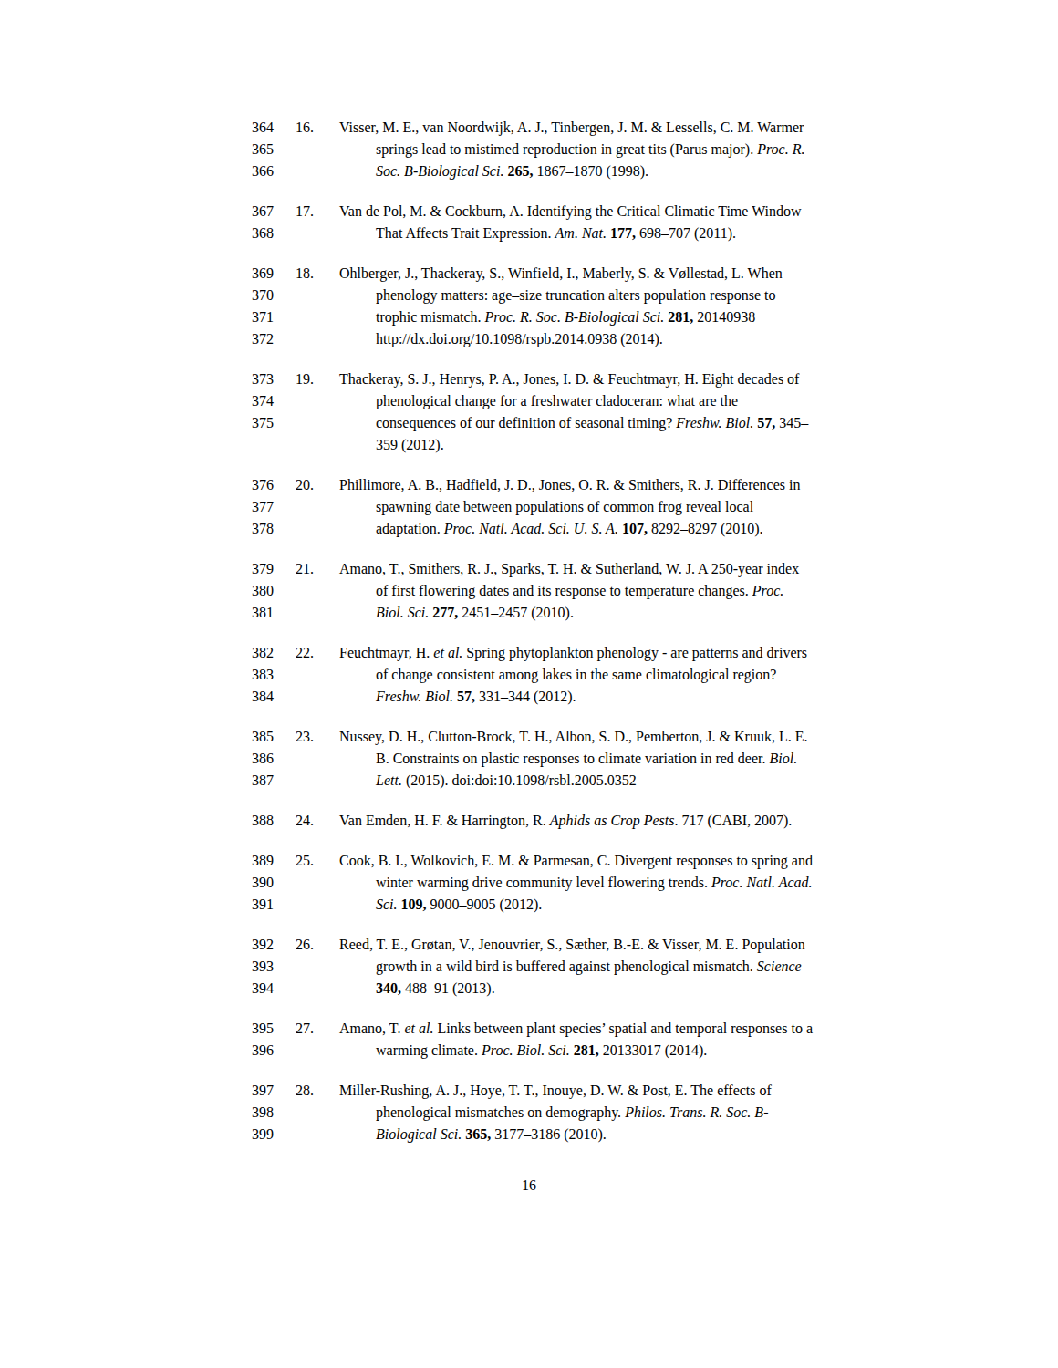364 365 366
16.
Visser, M. E., van Noordwijk, A. J., Tinbergen, J. M. & Lessells, C. M. Warmer springs lead to mistimed reproduction in great tits (Parus major). Proc. R. Soc. B-Biological Sci. 265, 1867–1870 (1998).
367 368
17.
Van de Pol, M. & Cockburn, A. Identifying the Critical Climatic Time Window That Affects Trait Expression. Am. Nat. 177, 698–707 (2011).
369 370 371 372
18.
Ohlberger, J., Thackeray, S., Winfield, I., Maberly, S. & Vøllestad, L. When phenology matters: age–size truncation alters population response to trophic mismatch. Proc. R. Soc. B-Biological Sci. 281, 20140938 http://dx.doi.org/10.1098/rspb.2014.0938 (2014).
373 374 375
19.
Thackeray, S. J., Henrys, P. A., Jones, I. D. & Feuchtmayr, H. Eight decades of phenological change for a freshwater cladoceran: what are the consequences of our definition of seasonal timing? Freshw. Biol. 57, 345–359 (2012).
376 377 378
20.
Phillimore, A. B., Hadfield, J. D., Jones, O. R. & Smithers, R. J. Differences in spawning date between populations of common frog reveal local adaptation. Proc. Natl. Acad. Sci. U. S. A. 107, 8292–8297 (2010).
379 380 381
21.
Amano, T., Smithers, R. J., Sparks, T. H. & Sutherland, W. J. A 250-year index of first flowering dates and its response to temperature changes. Proc. Biol. Sci. 277, 2451–2457 (2010).
382 383 384
22.
Feuchtmayr, H. et al. Spring phytoplankton phenology - are patterns and drivers of change consistent among lakes in the same climatological region? Freshw. Biol. 57, 331–344 (2012).
385 386 387
23.
Nussey, D. H., Clutton-Brock, T. H., Albon, S. D., Pemberton, J. & Kruuk, L. E. B. Constraints on plastic responses to climate variation in red deer. Biol. Lett. (2015). doi:doi:10.1098/rsbl.2005.0352
388
24.
Van Emden, H. F. & Harrington, R. Aphids as Crop Pests. 717 (CABI, 2007).
389 390 391
25.
Cook, B. I., Wolkovich, E. M. & Parmesan, C. Divergent responses to spring and winter warming drive community level flowering trends. Proc. Natl. Acad. Sci. 109, 9000–9005 (2012).
392 393 394
26.
Reed, T. E., Grøtan, V., Jenouvrier, S., Sæther, B.-E. & Visser, M. E. Population growth in a wild bird is buffered against phenological mismatch. Science 340, 488–91 (2013).
395 396
27.
Amano, T. et al. Links between plant species’ spatial and temporal responses to a warming climate. Proc. Biol. Sci. 281, 20133017 (2014).
397 398 399
28.
Miller-Rushing, A. J., Hoye, T. T., Inouye, D. W. & Post, E. The effects of phenological mismatches on demography. Philos. Trans. R. Soc. B-Biological Sci. 365, 3177–3186 (2010).
16